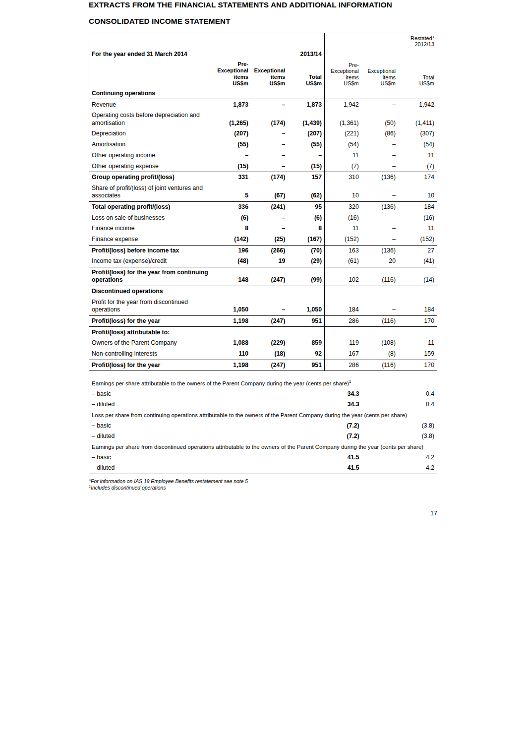EXTRACTS FROM THE FINANCIAL STATEMENTS AND ADDITIONAL INFORMATION
CONSOLIDATED INCOME STATEMENT
| | | | | | | Restated* 2012/13 |
| For the year ended 31 March 2014 | | | 2013/14 | | | |
| | Pre- Exceptional items US$m | Exceptional items US$m | Total US$m | Pre- Exceptional items US$m | Exceptional items US$m | Total US$m |
| Continuing operations | | | | | | |
| Revenue | 1,873 | – | 1,873 | 1,942 | – | 1,942 |
| Operating costs before depreciation and amortisation | (1,265) | (174) | (1,439) | (1,361) | (50) | (1,411) |
| Depreciation | (207) | – | (207) | (221) | (86) | (307) |
| Amortisation | (55) | – | (55) | (54) | – | (54) |
| Other operating income | – | – | – | 11 | – | 11 |
| Other operating expense | (15) | – | (15) | (7) | – | (7) |
| Group operating profit/(loss) | 331 | (174) | 157 | 310 | (136) | 174 |
| Share of profit/(loss) of joint ventures and associates | 5 | (67) | (62) | 10 | – | 10 |
| Total operating profit/(loss) | 336 | (241) | 95 | 320 | (136) | 184 |
| Loss on sale of businesses | (6) | – | (6) | (16) | – | (16) |
| Finance income | 8 | – | 8 | 11 | – | 11 |
| Finance expense | (142) | (25) | (167) | (152) | – | (152) |
| Profit/(loss) before income tax | 196 | (266) | (70) | 163 | (136) | 27 |
| Income tax (expense)/credit | (48) | 19 | (29) | (61) | 20 | (41) |
| Profit/(loss) for the year from continuing operations | 148 | (247) | (99) | 102 | (116) | (14) |
| Discontinued operations | | | | | | |
| Profit for the year from discontinued operations | 1,050 | – | 1,050 | 184 | – | 184 |
| Profit/(loss) for the year | 1,198 | (247) | 951 | 286 | (116) | 170 |
| Profit/(loss) attributable to: | | | | | | |
| Owners of the Parent Company | 1,088 | (229) | 859 | 119 | (108) | 11 |
| Non-controlling interests | 110 | (18) | 92 | 167 | (8) | 159 |
| Profit/(loss) for the year | 1,198 | (247) | 951 | 286 | (116) | 170 |
| Earnings per share attributable to the owners of the Parent Company during the year (cents per share) 1 |
| – basic | 34.3 | | 0.4 |
| – diluted | 34.3 | | 0.4 |
| Loss per share from continuing operations attributable to the owners of the Parent Company during the year (cents per share) |
| – basic | (7.2) | | (3.8) |
| – diluted | (7.2) | | (3.8) |
| Earnings per share from discontinued operations attributable to the owners of the Parent Company during the year (cents per share) |
| – basic | 41.5 | | 4.2 |
| – diluted | 41.5 | | 4.2 |
*For information on IAS 19 Employee Benefits restatement see note 5
1Includes discontinued operations
17